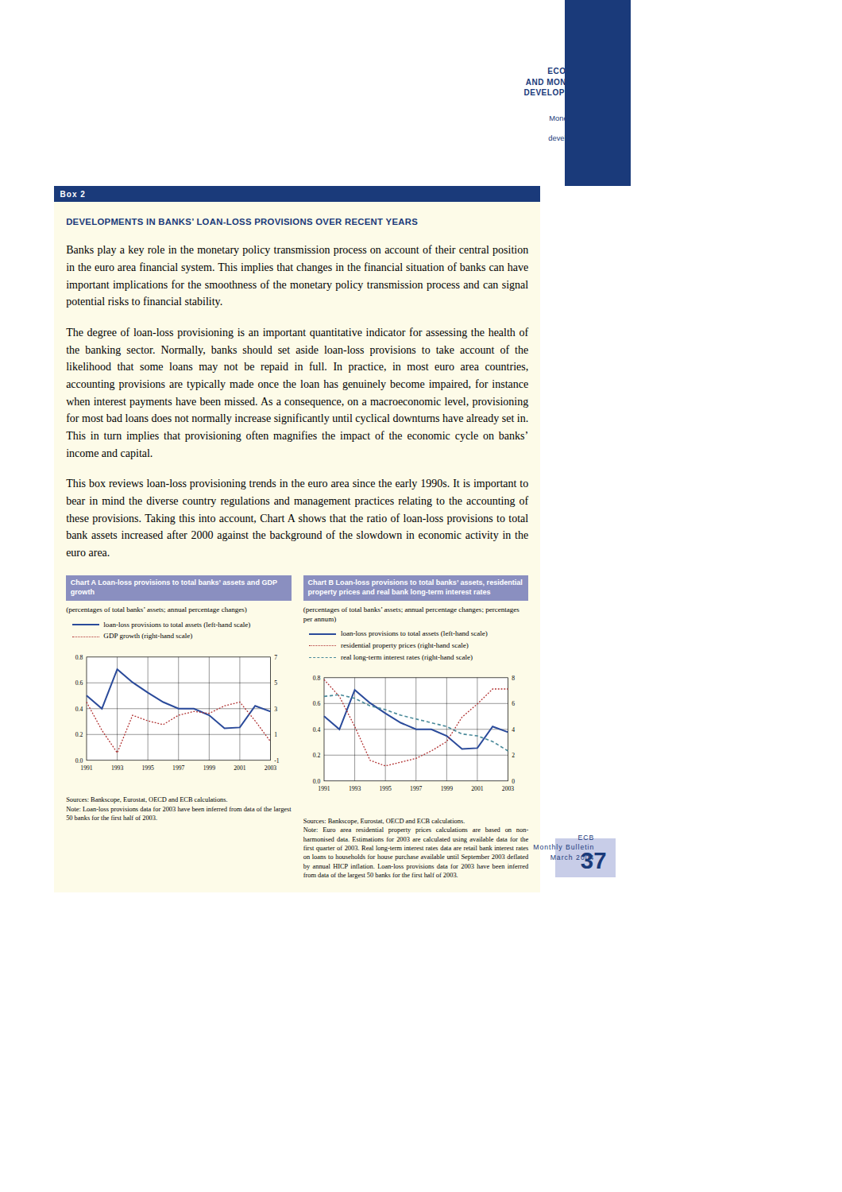ECONOMIC
AND MONETARY
DEVELOPMENTS
Monetary and
financial
developments
Box 2
DEVELOPMENTS IN BANKS’ LOAN-LOSS PROVISIONS OVER RECENT YEARS
Banks play a key role in the monetary policy transmission process on account of their central position in the euro area financial system. This implies that changes in the financial situation of banks can have important implications for the smoothness of the monetary policy transmission process and can signal potential risks to financial stability.
The degree of loan-loss provisioning is an important quantitative indicator for assessing the health of the banking sector. Normally, banks should set aside loan-loss provisions to take account of the likelihood that some loans may not be repaid in full. In practice, in most euro area countries, accounting provisions are typically made once the loan has genuinely become impaired, for instance when interest payments have been missed. As a consequence, on a macroeconomic level, provisioning for most bad loans does not normally increase significantly until cyclical downturns have already set in. This in turn implies that provisioning often magnifies the impact of the economic cycle on banks’ income and capital.
This box reviews loan-loss provisioning trends in the euro area since the early 1990s. It is important to bear in mind the diverse country regulations and management practices relating to the accounting of these provisions. Taking this into account, Chart A shows that the ratio of loan-loss provisions to total bank assets increased after 2000 against the background of the slowdown in economic activity in the euro area.
Chart A Loan-loss provisions to total banks’ assets and GDP growth
(percentages of total banks’ assets; annual percentage changes)
loan-loss provisions to total assets (left-hand scale)
GDP growth (right-hand scale)
0.0 0.2 0.4 0.6 0.8 -1 1 3 5 7 1991 1993 1995 1997 1999 2001 2003
Sources: Bankscope, Eurostat, OECD and ECB calculations.
Note: Loan-loss provisions data for 2003 have been inferred from data of the largest 50 banks for the first half of 2003.
Chart B Loan-loss provisions to total banks’ assets, residential property prices and real bank long-term interest rates
(percentages of total banks’ assets; annual percentage changes; percentages per annum)
loan-loss provisions to total assets (left-hand scale)
residential property prices (right-hand scale)
real long-term interest rates (right-hand scale)
0.0 0.2 0.4 0.6 0.8 0 2 4 6 8 1991 1993 1995 1997 1999 2001 2003
Sources: Bankscope, Eurostat, OECD and ECB calculations.
Note: Euro area residential property prices calculations are based on non-harmonised data. Estimations for 2003 are calculated using available data for the first quarter of 2003. Real long-term interest rates data are retail bank interest rates on loans to households for house purchase available until September 2003 deflated by annual HICP inflation. Loan-loss provisions data for 2003 have been inferred from data of the largest 50 banks for the first half of 2003.
ECB
Monthly Bulletin
March 2004
37